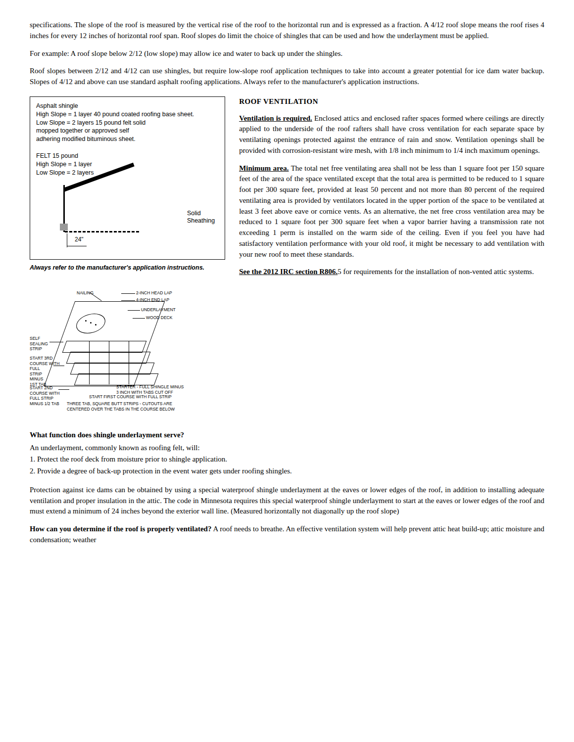specifications. The slope of the roof is measured by the vertical rise of the roof to the horizontal run and is expressed as a fraction. A 4/12 roof slope means the roof rises 4 inches for every 12 inches of horizontal roof span. Roof slopes do limit the choice of shingles that can be used and how the underlayment must be applied.
For example: A roof slope below 2/12 (low slope) may allow ice and water to back up under the shingles.
Roof slopes between 2/12 and 4/12 can use shingles, but require low-slope roof application techniques to take into account a greater potential for ice dam water backup. Slopes of 4/12 and above can use standard asphalt roofing applications. Always refer to the manufacturer's application instructions.
Asphalt shingle
High Slope = 1 layer 40 pound coated roofing base sheet. Low Slope = 2 layers 15 pound felt solid mopped together or approved self adhering modified bituminous sheet.
FELT 15 pound High Slope = 1 layer Low Slope = 2 layers
Solid
Sheathing
24"
Always refer to the manufacturer's application instructions.
NAILING 2-INCH HEAD LAP 4-INCH END LAP UNDERLAYMENT WOOD DECK SELF
SEALING
STRIP START 3RD
COURSE WITH
FULL
STRIP
MINUS
1ST TAB START 2ND
COURSE WITH
FULL STRIP
MINUS 1/2 TAB STARTER - FULL SHINGLE MINUS
3 INCH WITH TABS CUT OFF START FIRST COURSE WITH FULL STRIP THREE TAB, SQUARE BUTT STRIPS - CUTOUTS ARE
CENTERED OVER THE TABS IN THE COURSE BELOW
ROOF VENTILATION
Ventilation is required. Enclosed attics and enclosed rafter spaces formed where ceilings are directly applied to the underside of the roof rafters shall have cross ventilation for each separate space by ventilating openings protected against the entrance of rain and snow. Ventilation openings shall be provided with corrosion-resistant wire mesh, with 1/8 inch minimum to 1/4 inch maximum openings.
Minimum area. The total net free ventilating area shall not be less than 1 square foot per 150 square feet of the area of the space ventilated except that the total area is permitted to be reduced to 1 square foot per 300 square feet, provided at least 50 percent and not more than 80 percent of the required ventilating area is provided by ventilators located in the upper portion of the space to be ventilated at least 3 feet above eave or cornice vents. As an alternative, the net free cross ventilation area may be reduced to 1 square foot per 300 square feet when a vapor barrier having a transmission rate not exceeding 1 perm is installed on the warm side of the ceiling. Even if you feel you have had satisfactory ventilation performance with your old roof, it might be necessary to add ventilation with your new roof to meet these standards.
See the 2012 IRC section R806. 5 for requirements for the installation of non-vented attic systems.
What function does shingle underlayment serve?
An underlayment, commonly known as roofing felt, will:
1. Protect the roof deck from moisture prior to shingle application.
2. Provide a degree of back-up protection in the event water gets under roofing shingles.
Protection against ice dams can be obtained by using a special waterproof shingle underlayment at the eaves or lower edges of the roof, in addition to installing adequate ventilation and proper insulation in the attic. The code in Minnesota requires this special waterproof shingle underlayment to start at the eaves or lower edges of the roof and must extend a minimum of 24 inches beyond the exterior wall line. (Measured horizontally not diagonally up the roof slope)
How can you determine if the roof is properly ventilated? A roof needs to breathe. An effective ventilation system will help prevent attic heat build-up; attic moisture and condensation; weather